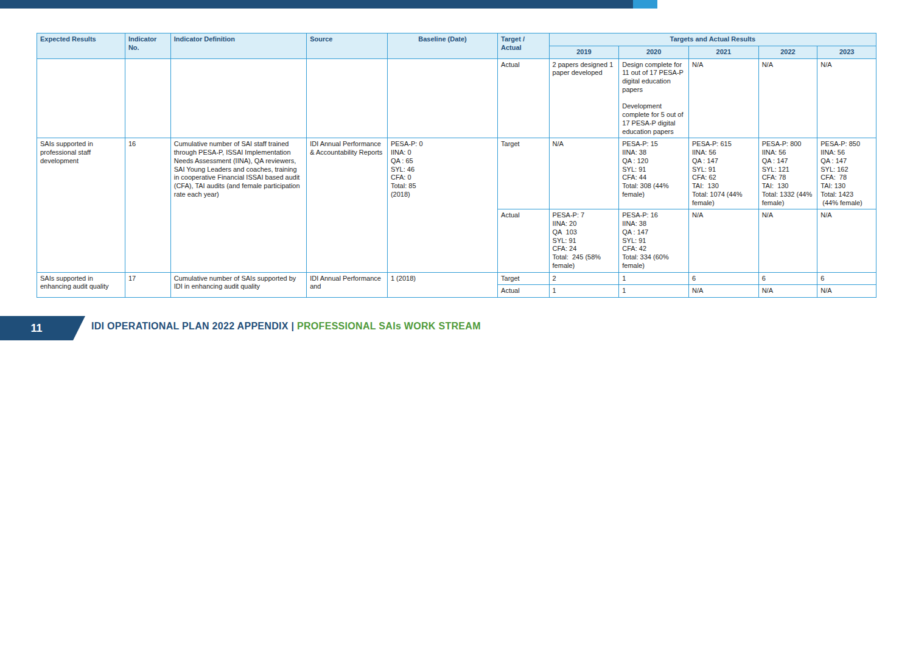| Expected Results | Indicator No. | Indicator Definition | Source | Baseline (Date) | Target / Actual | Targets and Actual Results |
| --- | --- | --- | --- | --- | --- | --- |
| 2019 | 2020 | 2021 | 2022 | 2023 |
| | | | | | Actual | 2 papers designed 1 paper developed | Design complete for 11 out of 17 PESA-P digital education papers Development complete for 5 out of 17 PESA-P digital education papers | N/A | N/A | N/A |
| SAIs supported in professional staff development | 16 | Cumulative number of SAI staff trained through PESA-P, ISSAI Implementation Needs Assessment (IINA), QA reviewers, SAI Young Leaders and coaches, training in cooperative Financial ISSAI based audit (CFA), TAI audits (and female participation rate each year) | IDI Annual Performance & Accountability Reports | PESA-P: 0 IINA: 0 QA : 65 SYL: 46 CFA: 0 Total: 85 (2018) | Target | N/A | PESA-P: 15 IINA: 38 QA : 120 SYL: 91 CFA: 44 Total: 308 (44% female) | PESA-P: 615 IINA: 56 QA : 147 SYL: 91 CFA: 62 TAI: 130 Total: 1074 (44% female) | PESA-P: 800 IINA: 56 QA : 147 SYL: 121 CFA: 78 TAI: 130 Total: 1332 (44% female) | PESA-P: 850 IINA: 56 QA : 147 SYL: 162 CFA: 78 TAI: 130 Total: 1423 (44% female) |
| Actual | PESA-P: 7 IINA: 20 QA 103 SYL: 91 CFA: 24 Total: 245 (58% female) | PESA-P: 16 IINA: 38 QA : 147 SYL: 91 CFA: 42 Total: 334 (60% female) | N/A | N/A | N/A |
| SAIs supported in enhancing audit quality | 17 | Cumulative number of SAIs supported by IDI in enhancing audit quality | IDI Annual Performance and | 1 (2018) | Target | 2 | 1 | 6 | 6 | 6 |
| Actual | 1 | 1 | N/A | N/A | N/A |
11
IDI OPERATIONAL PLAN 2022 APPENDIX | PROFESSIONAL SAIs WORK STREAM